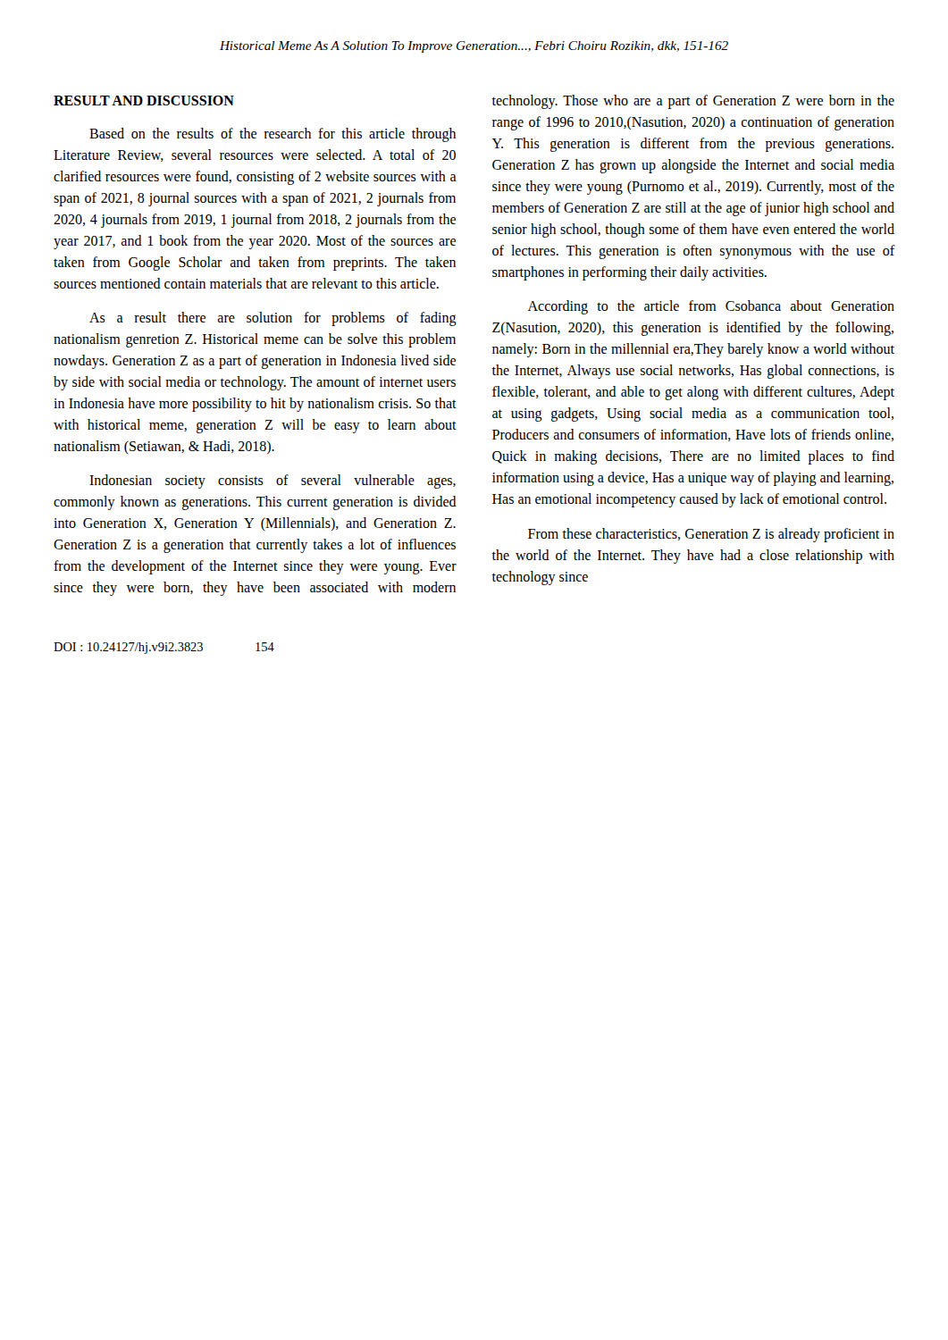Historical Meme As A Solution To Improve Generation..., Febri Choiru Rozikin, dkk, 151-162
Result and Discussion
Based on the results of the research for this article through Literature Review, several resources were selected. A total of 20 clarified resources were found, consisting of 2 website sources with a span of 2021, 8 journal sources with a span of 2021, 2 journals from 2020, 4 journals from 2019, 1 journal from 2018, 2 journals from the year 2017, and 1 book from the year 2020. Most of the sources are taken from Google Scholar and taken from preprints. The taken sources mentioned contain materials that are relevant to this article.
As a result there are solution for problems of fading nationalism genretion Z. Historical meme can be solve this problem nowdays. Generation Z as a part of generation in Indonesia lived side by side with social media or technology. The amount of internet users in Indonesia have more possibility to hit by nationalism crisis. So that with historical meme, generation Z will be easy to learn about nationalism (Setiawan, & Hadi, 2018).
Indonesian society consists of several vulnerable ages, commonly known as generations. This current generation is divided into Generation X, Generation Y (Millennials), and Generation Z. Generation Z is a generation that currently takes a lot of influences from the development of the Internet since they were young. Ever since they were born, they have been associated with modern technology. Those who are a part of Generation Z were born in the range of 1996 to 2010,(Nasution, 2020) a continuation of generation Y. This generation is different from the previous generations. Generation Z has grown up alongside the Internet and social media since they were young (Purnomo et al., 2019). Currently, most of the members of Generation Z are still at the age of junior high school and senior high school, though some of them have even entered the world of lectures. This generation is often synonymous with the use of smartphones in performing their daily activities.
According to the article from Csobanca about Generation Z(Nasution, 2020), this generation is identified by the following, namely: Born in the millennial era,They barely know a world without the Internet, Always use social networks, Has global connections, is flexible, tolerant, and able to get along with different cultures, Adept at using gadgets, Using social media as a communication tool, Producers and consumers of information, Have lots of friends online, Quick in making decisions, There are no limited places to find information using a device, Has a unique way of playing and learning, Has an emotional incompetency caused by lack of emotional control.
From these characteristics, Generation Z is already proficient in the world of the Internet. They have had a close relationship with technology since
DOI : 10.24127/hj.v9i2.3823 154